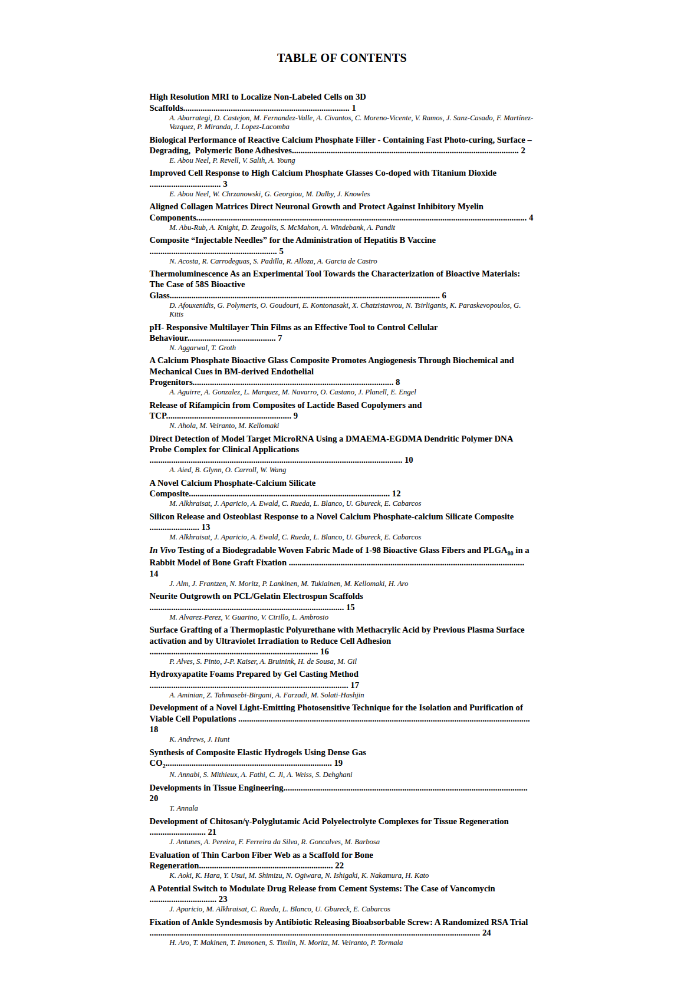TABLE OF CONTENTS
High Resolution MRI to Localize Non-Labeled Cells on 3D Scaffolds............................................................................. 1 A. Abarrategi, D. Castejon, M. Fernandez-Valle, A. Civantos, C. Moreno-Vicente, V. Ramos, J. Sanz-Casado, F. Martínez-Vazquez, P. Miranda, J. Lopez-Lacomba
Biological Performance of Reactive Calcium Phosphate Filler - Containing Fast Photo-curing, Surface – Degrading, Polymeric Bone Adhesives......................................................................................................... 2 E. Abou Neel, P. Revell, V. Salih, A. Young
Improved Cell Response to High Calcium Phosphate Glasses Co-doped with Titanium Dioxide ................................. 3 E. Abou Neel, W. Chrzanowski, G. Georgiou, M. Dalby, J. Knowles
Aligned Collagen Matrices Direct Neuronal Growth and Protect Against Inhibitory Myelin Components......................................................................................................................................................... 4 M. Abu-Rub, A. Knight, D. Zeugolis, S. McMahon, A. Windebank, A. Pandit
Composite “Injectable Needles” for the Administration of Hepatitis B Vaccine ........................................................... 5 N. Acosta, R. Carrodeguas, S. Padilla, R. Alloza, A. Garcia de Castro
Thermoluminescence As an Experimental Tool Towards the Characterization of Bioactive Materials: The Case of 58S Bioactive Glass............................................................................................................................. 6 D. Afouxenidis, G. Polymeris, O. Goudouri, E. Kontonasaki, X. Chatzistavrou, N. Tsirliganis, K. Paraskevopoulos, G. Kitis
pH- Responsive Multilayer Thin Films as an Effective Tool to Control Cellular Behaviour......................................... 7 N. Aggarwal, T. Groth
A Calcium Phosphate Bioactive Glass Composite Promotes Angiogenesis Through Biochemical and Mechanical Cues in BM-derived Endothelial Progenitors............................................................................................. 8 A. Aguirre, A. Gonzalez, L. Marquez, M. Navarro, O. Castano, J. Planell, E. Engel
Release of Rifampicin from Composites of Lactide Based Copolymers and TCP.......................................................... 9 N. Ahola, M. Veiranto, M. Kellomaki
Direct Detection of Model Target MicroRNA Using a DMAEMA-EGDMA Dendritic Polymer DNA Probe Complex for Clinical Applications ..................................................................................................................... 10 A. Aied, B. Glynn, O. Carroll, W. Wang
A Novel Calcium Phosphate-Calcium Silicate Composite............................................................................................. 12 M. Alkhraisat, J. Aparicio, A. Ewald, C. Rueda, L. Blanco, U. Gbureck, E. Cabarcos
Silicon Release and Osteoblast Response to a Novel Calcium Phosphate-calcium Silicate Composite ....................... 13 M. Alkhraisat, J. Aparicio, A. Ewald, C. Rueda, L. Blanco, U. Gbureck, E. Cabarcos
In Vivo Testing of a Biodegradable Woven Fabric Made of 1-98 Bioactive Glass Fibers and PLGA80 in a Rabbit Model of Bone Graft Fixation ............................................................................................................. 14 J. Alm, J. Frantzen, N. Moritz, P. Lankinen, M. Tukiainen, M. Kellomaki, H. Aro
Neurite Outgrowth on PCL/Gelatin Electrospun Scaffolds .......................................................................................... 15 M. Alvarez-Perez, V. Guarino, V. Cirillo, L. Ambrosio
Surface Grafting of a Thermoplastic Polyurethane with Methacrylic Acid by Previous Plasma Surface activation and by Ultraviolet Irradiation to Reduce Cell Adhesion .............................................................................. 16 P. Alves, S. Pinto, J-P. Kaiser, A. Bruinink, H. de Sousa, M. Gil
Hydroxyapatite Foams Prepared by Gel Casting Method ............................................................................................ 17 A. Aminian, Z. Tahmasebi-Birgani, A. Farzadi, M. Solati-Hashjin
Development of a Novel Light-Emitting Photosensitive Technique for the Isolation and Purification of Viable Cell Populations ....................................................................................................................................... 18 K. Andrews, J. Hunt
Synthesis of Composite Elastic Hydrogels Using Dense Gas CO2............................................................................. 19 N. Annabi, S. Mithieux, A. Fathi, C. Ji, A. Weiss, S. Dehghani
Developments in Tissue Engineering................................................................................................................. 20 T. Annala
Development of Chitosan/γ-Polyglutamic Acid Polyelectrolyte Complexes for Tissue Regeneration .......................... 21 J. Antunes, A. Pereira, F. Ferreira da Silva, R. Goncalves, M. Barbosa
Evaluation of Thin Carbon Fiber Web as a Scaffold for Bone Regeneration.............................................................. 22 K. Aoki, K. Hara, Y. Usui, M. Shimizu, N. Ogiwara, N. Ishigaki, K. Nakamura, H. Kato
A Potential Switch to Modulate Drug Release from Cement Systems: The Case of Vancomycin ............................... 23 J. Aparicio, M. Alkhraisat, C. Rueda, L. Blanco, U. Gbureck, E. Cabarcos
Fixation of Ankle Syndesmosis by Antibiotic Releasing Bioabsorbable Screw: A Randomized RSA Trial ......................................................................................................................................................... 24 H. Aro, T. Makinen, T. Immonen, S. Timlin, N. Moritz, M. Veiranto, P. Tormala